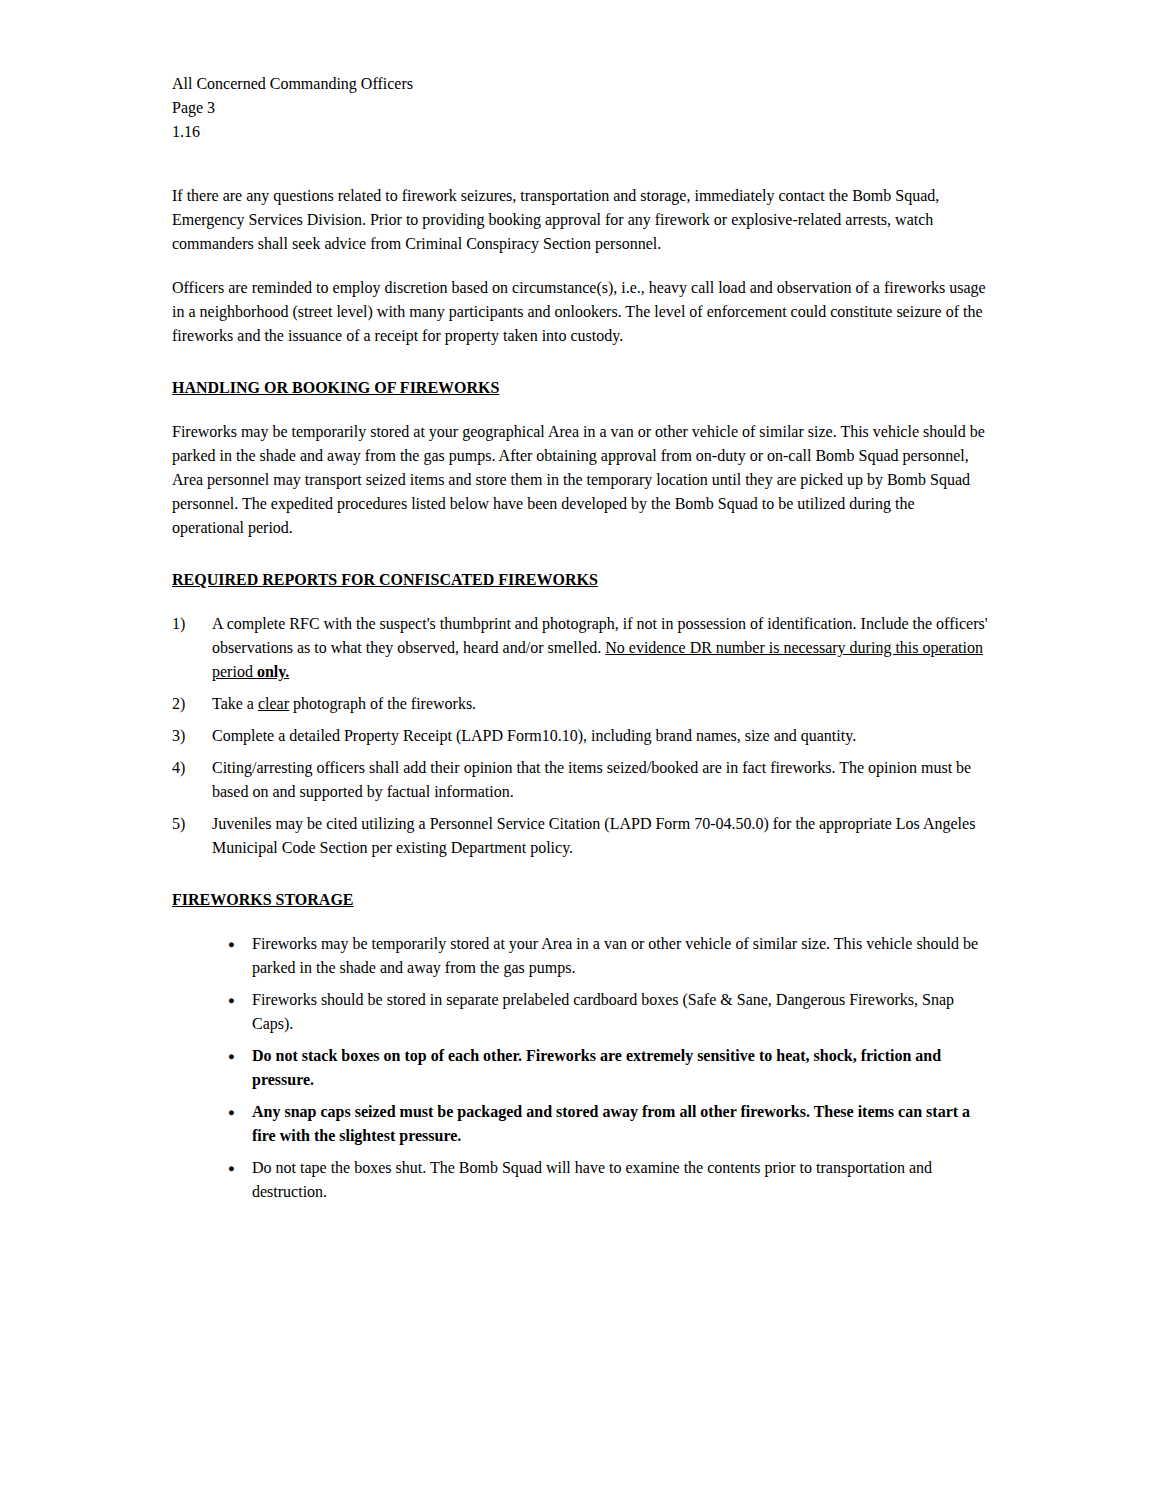All Concerned Commanding Officers
Page 3
1.16
If there are any questions related to firework seizures, transportation and storage, immediately contact the Bomb Squad, Emergency Services Division. Prior to providing booking approval for any firework or explosive-related arrests, watch commanders shall seek advice from Criminal Conspiracy Section personnel.
Officers are reminded to employ discretion based on circumstance(s), i.e., heavy call load and observation of a fireworks usage in a neighborhood (street level) with many participants and onlookers. The level of enforcement could constitute seizure of the fireworks and the issuance of a receipt for property taken into custody.
HANDLING OR BOOKING OF FIREWORKS
Fireworks may be temporarily stored at your geographical Area in a van or other vehicle of similar size. This vehicle should be parked in the shade and away from the gas pumps. After obtaining approval from on-duty or on-call Bomb Squad personnel, Area personnel may transport seized items and store them in the temporary location until they are picked up by Bomb Squad personnel. The expedited procedures listed below have been developed by the Bomb Squad to be utilized during the operational period.
REQUIRED REPORTS FOR CONFISCATED FIREWORKS
A complete RFC with the suspect's thumbprint and photograph, if not in possession of identification. Include the officers' observations as to what they observed, heard and/or smelled. No evidence DR number is necessary during this operation period only.
Take a clear photograph of the fireworks.
Complete a detailed Property Receipt (LAPD Form10.10), including brand names, size and quantity.
Citing/arresting officers shall add their opinion that the items seized/booked are in fact fireworks. The opinion must be based on and supported by factual information.
Juveniles may be cited utilizing a Personnel Service Citation (LAPD Form 70-04.50.0) for the appropriate Los Angeles Municipal Code Section per existing Department policy.
FIREWORKS STORAGE
Fireworks may be temporarily stored at your Area in a van or other vehicle of similar size. This vehicle should be parked in the shade and away from the gas pumps.
Fireworks should be stored in separate prelabeled cardboard boxes (Safe & Sane, Dangerous Fireworks, Snap Caps).
Do not stack boxes on top of each other. Fireworks are extremely sensitive to heat, shock, friction and pressure.
Any snap caps seized must be packaged and stored away from all other fireworks. These items can start a fire with the slightest pressure.
Do not tape the boxes shut. The Bomb Squad will have to examine the contents prior to transportation and destruction.